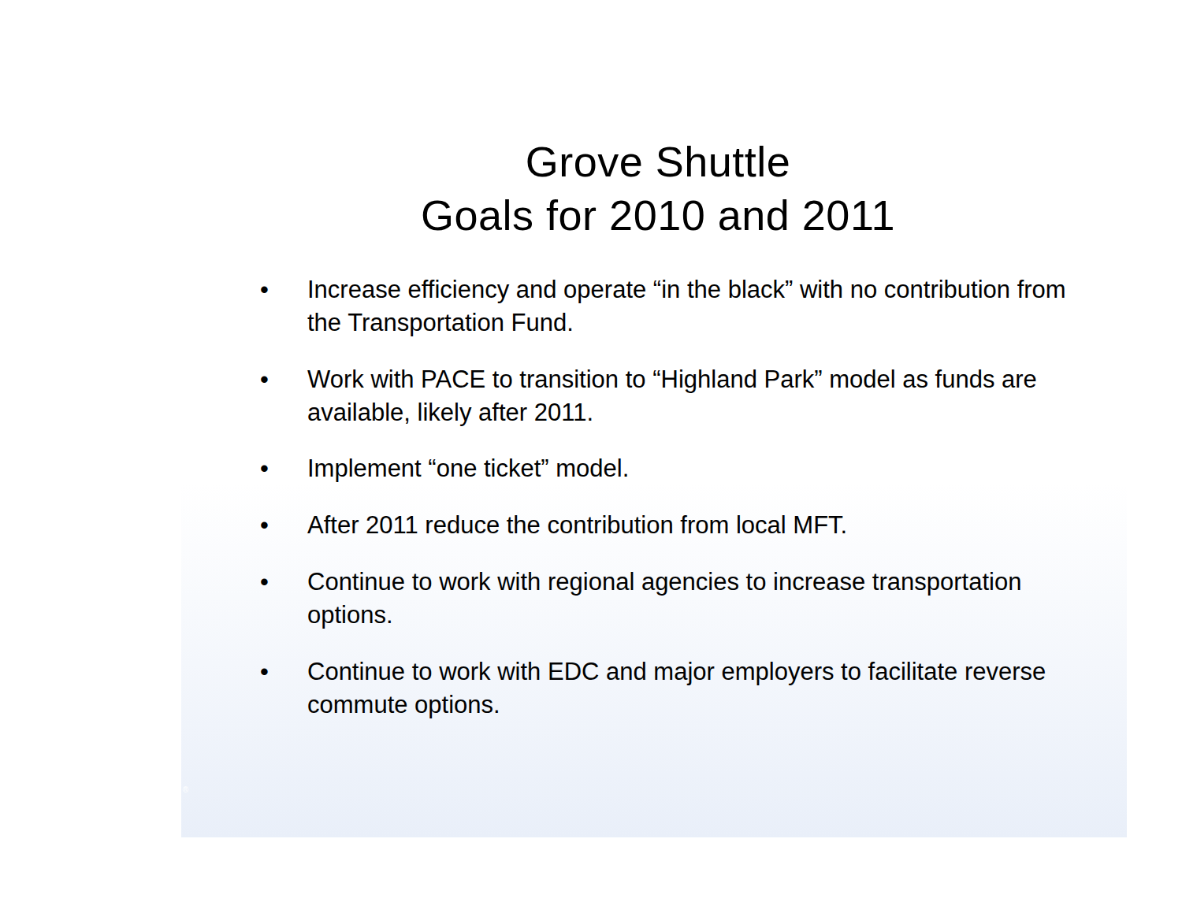Grove Shuttle
Goals for 2010 and 2011
Increase efficiency and operate “in the black” with no contribution from the Transportation Fund.
Work with PACE to transition to “Highland Park” model as funds are available, likely after 2011.
Implement “one ticket” model.
After 2011 reduce the contribution from local MFT.
Continue to work with regional agencies to increase transportation options.
Continue to work with EDC and major employers to facilitate reverse commute options.
Village of
DOWNERS
GROVE
FOUNDED IN 1832
®